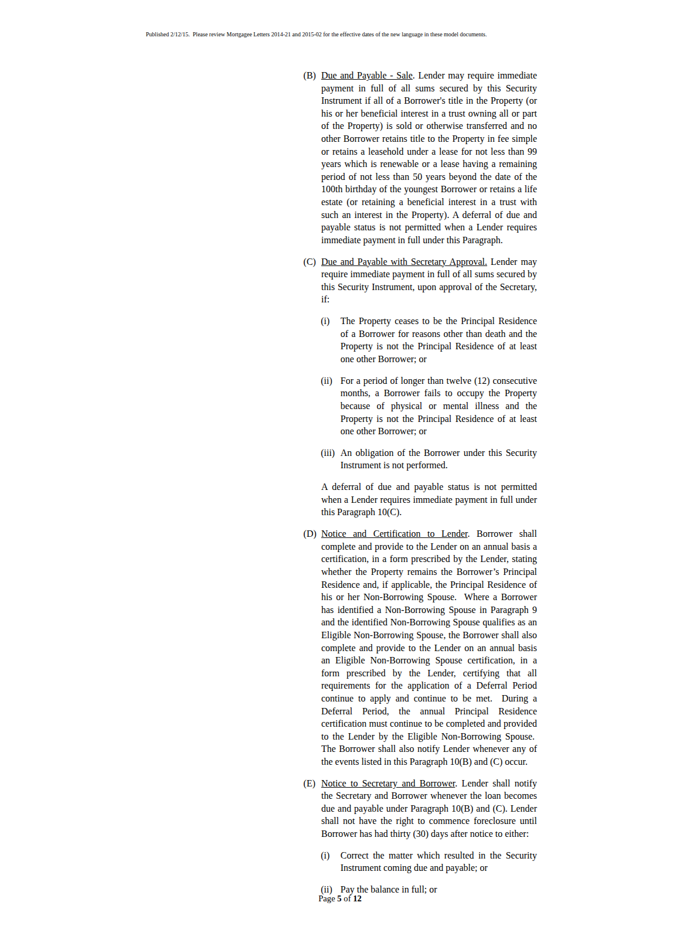Published 2/12/15. Please review Mortgagee Letters 2014-21 and 2015-02 for the effective dates of the new language in these model documents.
(B)
Due and Payable - Sale. Lender may require immediate payment in full of all sums secured by this Security Instrument if all of a Borrower's title in the Property (or his or her beneficial interest in a trust owning all or part of the Property) is sold or otherwise transferred and no other Borrower retains title to the Property in fee simple or retains a leasehold under a lease for not less than 99 years which is renewable or a lease having a remaining period of not less than 50 years beyond the date of the 100th birthday of the youngest Borrower or retains a life estate (or retaining a beneficial interest in a trust with such an interest in the Property). A deferral of due and payable status is not permitted when a Lender requires immediate payment in full under this Paragraph.
(C)
Due and Payable with Secretary Approval. Lender may require immediate payment in full of all sums secured by this Security Instrument, upon approval of the Secretary, if:
(i)
The Property ceases to be the Principal Residence of a Borrower for reasons other than death and the Property is not the Principal Residence of at least one other Borrower; or
(ii)
For a period of longer than twelve (12) consecutive months, a Borrower fails to occupy the Property because of physical or mental illness and the Property is not the Principal Residence of at least one other Borrower; or
(iii)
An obligation of the Borrower under this Security Instrument is not performed.
A deferral of due and payable status is not permitted when a Lender requires immediate payment in full under this Paragraph 10(C).
(D)
Notice and Certification to Lender. Borrower shall complete and provide to the Lender on an annual basis a certification, in a form prescribed by the Lender, stating whether the Property remains the Borrower’s Principal Residence and, if applicable, the Principal Residence of his or her Non-Borrowing Spouse. Where a Borrower has identified a Non-Borrowing Spouse in Paragraph 9 and the identified Non-Borrowing Spouse qualifies as an Eligible Non-Borrowing Spouse, the Borrower shall also complete and provide to the Lender on an annual basis an Eligible Non-Borrowing Spouse certification, in a form prescribed by the Lender, certifying that all requirements for the application of a Deferral Period continue to apply and continue to be met. During a Deferral Period, the annual Principal Residence certification must continue to be completed and provided to the Lender by the Eligible Non-Borrowing Spouse. The Borrower shall also notify Lender whenever any of the events listed in this Paragraph 10(B) and (C) occur.
(E)
Notice to Secretary and Borrower. Lender shall notify the Secretary and Borrower whenever the loan becomes due and payable under Paragraph 10(B) and (C). Lender shall not have the right to commence foreclosure until Borrower has had thirty (30) days after notice to either:
(i)
Correct the matter which resulted in the Security Instrument coming due and payable; or
(ii)
Pay the balance in full; or
Page 5 of 12